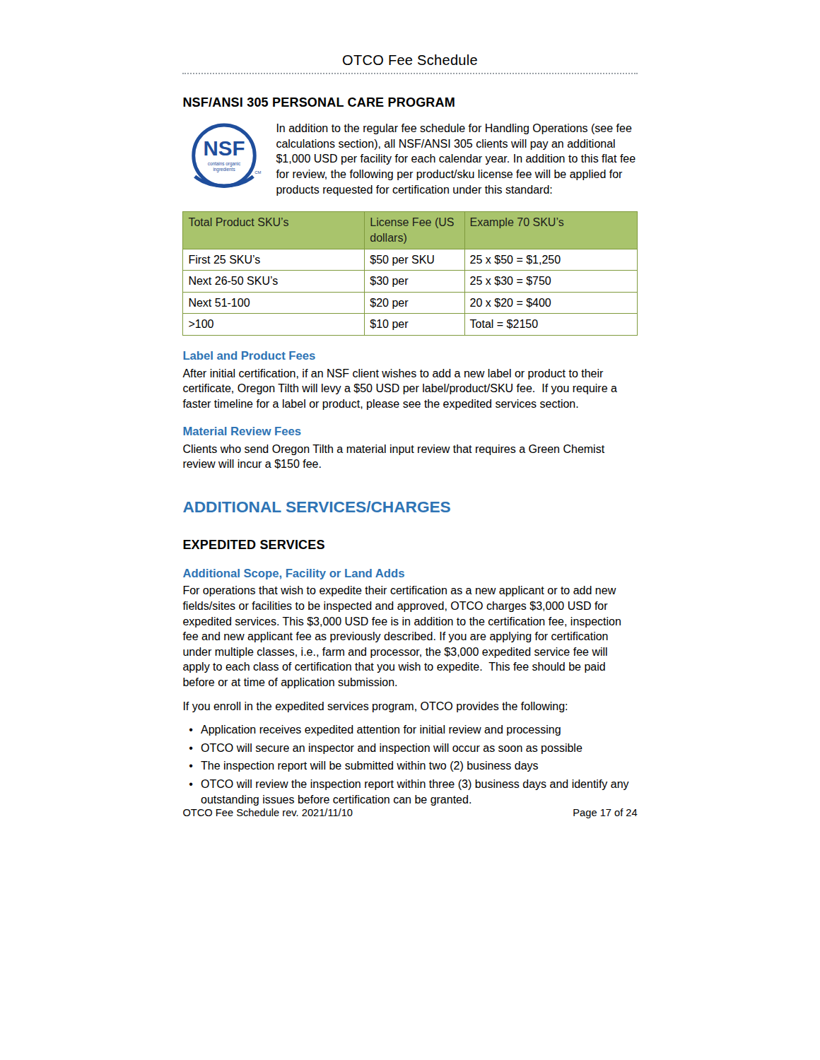OTCO Fee Schedule
NSF/ANSI 305 PERSONAL CARE PROGRAM
NSF contains organic ingredients CM
In addition to the regular fee schedule for Handling Operations (see fee calculations section), all NSF/ANSI 305 clients will pay an additional $1,000 USD per facility for each calendar year. In addition to this flat fee for review, the following per product/sku license fee will be applied for products requested for certification under this standard:
| Total Product SKU’s | License Fee (US dollars) | Example 70 SKU’s |
| --- | --- | --- |
| First 25 SKU’s | $50 per SKU | 25 x $50 = $1,250 |
| Next 26-50 SKU’s | $30 per | 25 x $30 = $750 |
| Next 51-100 | $20 per | 20 x $20 = $400 |
| >100 | $10 per | Total = $2150 |
Label and Product Fees
After initial certification, if an NSF client wishes to add a new label or product to their certificate, Oregon Tilth will levy a $50 USD per label/product/SKU fee. If you require a faster timeline for a label or product, please see the expedited services section.
Material Review Fees
Clients who send Oregon Tilth a material input review that requires a Green Chemist review will incur a $150 fee.
ADDITIONAL SERVICES/CHARGES
EXPEDITED SERVICES
Additional Scope, Facility or Land Adds
For operations that wish to expedite their certification as a new applicant or to add new fields/sites or facilities to be inspected and approved, OTCO charges $3,000 USD for expedited services. This $3,000 USD fee is in addition to the certification fee, inspection fee and new applicant fee as previously described. If you are applying for certification under multiple classes, i.e., farm and processor, the $3,000 expedited service fee will apply to each class of certification that you wish to expedite. This fee should be paid before or at time of application submission.
If you enroll in the expedited services program, OTCO provides the following:
Application receives expedited attention for initial review and processing
OTCO will secure an inspector and inspection will occur as soon as possible
The inspection report will be submitted within two (2) business days
OTCO will review the inspection report within three (3) business days and identify any outstanding issues before certification can be granted.
OTCO Fee Schedule rev. 2021/11/10 Page 17 of 24